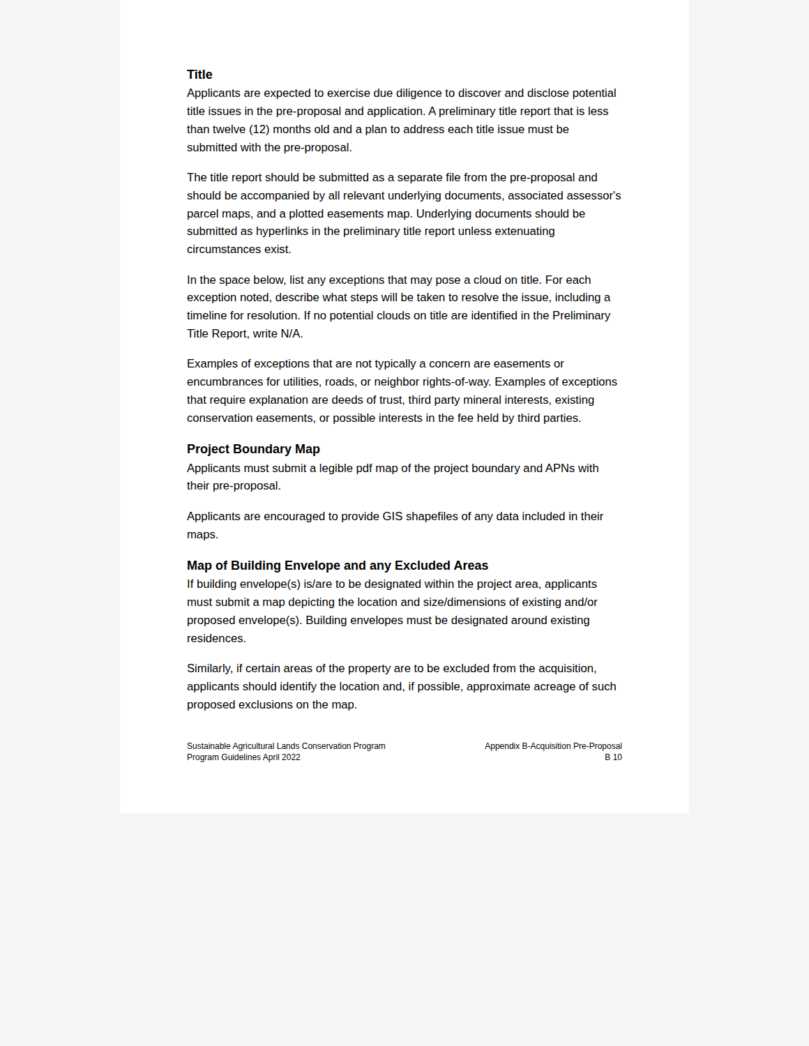Title
Applicants are expected to exercise due diligence to discover and disclose potential title issues in the pre-proposal and application. A preliminary title report that is less than twelve (12) months old and a plan to address each title issue must be submitted with the pre-proposal.
The title report should be submitted as a separate file from the pre-proposal and should be accompanied by all relevant underlying documents, associated assessor's parcel maps, and a plotted easements map. Underlying documents should be submitted as hyperlinks in the preliminary title report unless extenuating circumstances exist.
In the space below, list any exceptions that may pose a cloud on title. For each exception noted, describe what steps will be taken to resolve the issue, including a timeline for resolution. If no potential clouds on title are identified in the Preliminary Title Report, write N/A.
Examples of exceptions that are not typically a concern are easements or encumbrances for utilities, roads, or neighbor rights-of-way. Examples of exceptions that require explanation are deeds of trust, third party mineral interests, existing conservation easements, or possible interests in the fee held by third parties.
Project Boundary Map
Applicants must submit a legible pdf map of the project boundary and APNs with their pre-proposal.
Applicants are encouraged to provide GIS shapefiles of any data included in their maps.
Map of Building Envelope and any Excluded Areas
If building envelope(s) is/are to be designated within the project area, applicants must submit a map depicting the location and size/dimensions of existing and/or proposed envelope(s). Building envelopes must be designated around existing residences.
Similarly, if certain areas of the property are to be excluded from the acquisition, applicants should identify the location and, if possible, approximate acreage of such proposed exclusions on the map.
| Sustainable Agricultural Lands Conservation Program | Appendix B-Acquisition Pre-Proposal |
| Program Guidelines April 2022 | B 10 |